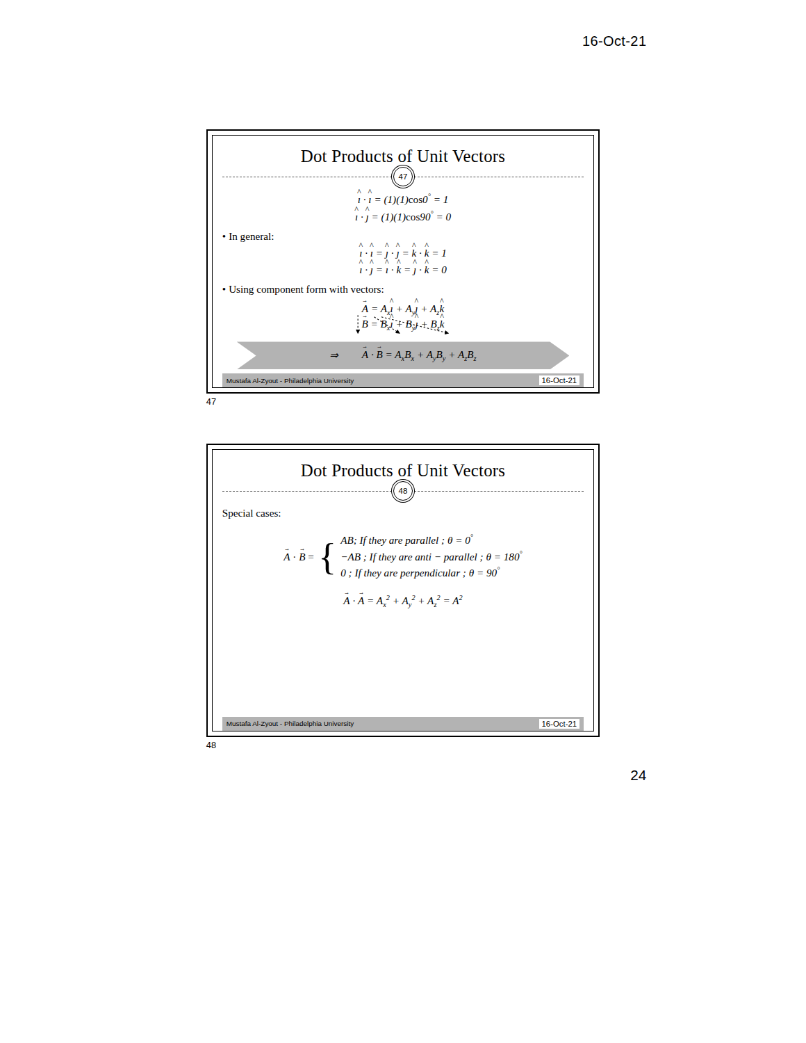16-Oct-21
Dot Products of Unit Vectors
47
ı · ı = (1)(1)cos0° = 1
ı · ȷ = (1)(1)cos90° = 0
In general:
ı · ı = ȷ · ȷ = k · k = 1
ı · ȷ = ı · k = ȷ · k = 0
Using component form with vectors:
A = Axı + Ayȷ + Azk
B = Bxı + Byȷ + Bzk
⇒ A · B = AxBx + AyBy + AzBz
Mustafa Al-Zyout - Philadelphia University 16-Oct-21
47
Dot Products of Unit Vectors
48
Special cases:
A · B = {
AB; If they are parallel ; θ = 0°
−AB ; If they are anti − parallel ; θ = 180°
0 ; If they are perpendicular ; θ = 90°
A · A = Ax2 + Ay2 + Az2 = A2
Mustafa Al-Zyout - Philadelphia University 16-Oct-21
48
24